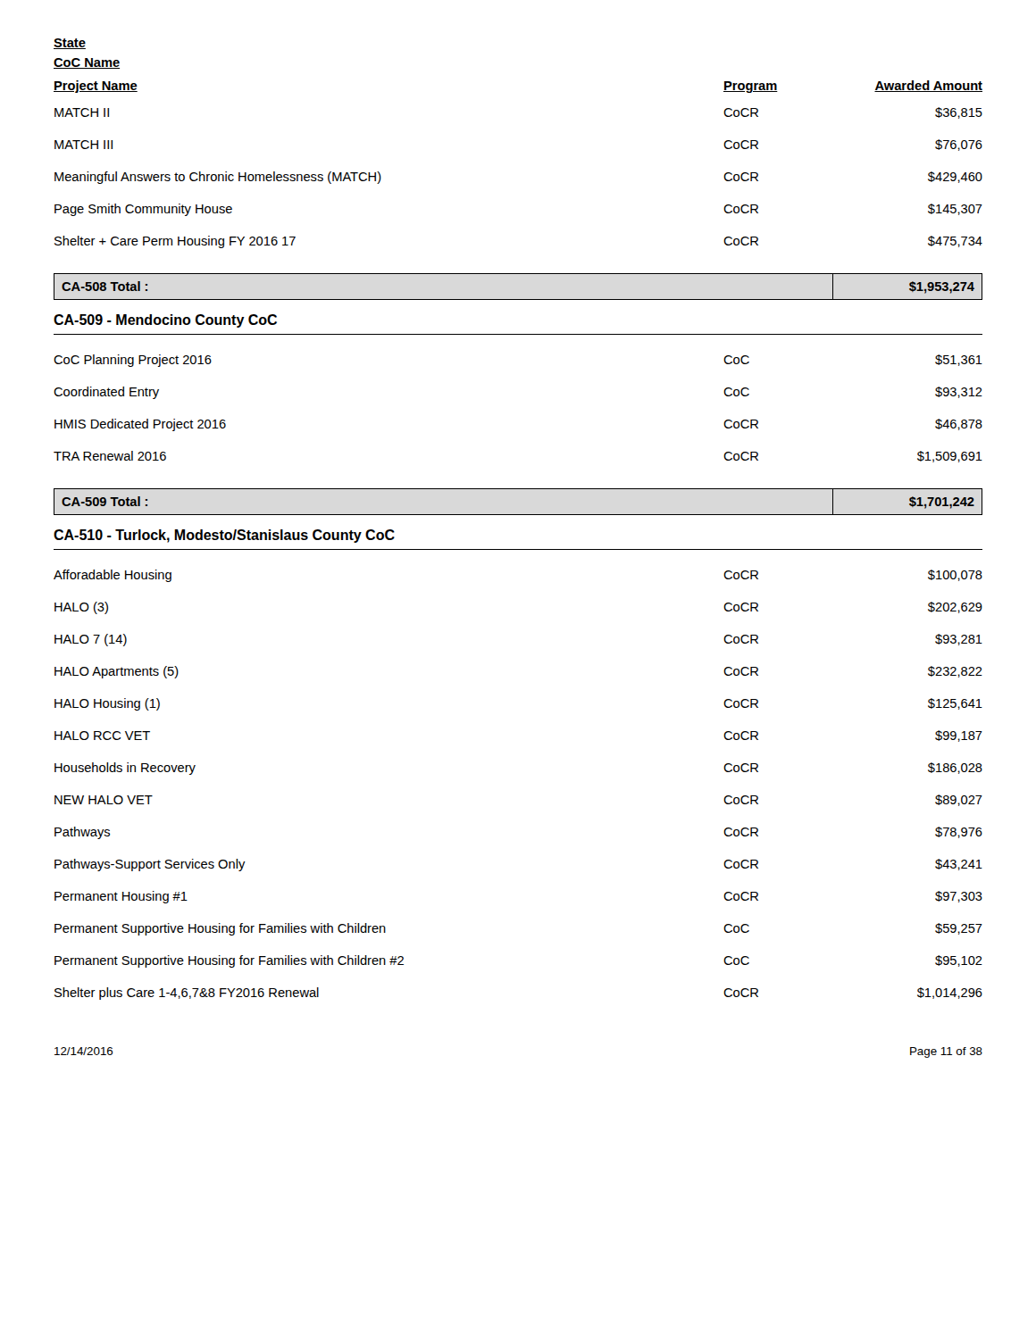State
CoC Name
| Project Name | Program | Awarded Amount |
| --- | --- | --- |
| MATCH II | CoCR | $36,815 |
| MATCH III | CoCR | $76,076 |
| Meaningful Answers to Chronic Homelessness (MATCH) | CoCR | $429,460 |
| Page Smith Community House | CoCR | $145,307 |
| Shelter + Care Perm Housing FY 2016 17 | CoCR | $475,734 |
| CA-508 Total : | $1,953,274 |
CA-509 - Mendocino County CoC
| CoC Planning Project 2016 | CoC | $51,361 |
| Coordinated Entry | CoC | $93,312 |
| HMIS Dedicated Project 2016 | CoCR | $46,878 |
| TRA Renewal 2016 | CoCR | $1,509,691 |
| CA-509 Total : | $1,701,242 |
CA-510 - Turlock, Modesto/Stanislaus County CoC
| Afforadable Housing | CoCR | $100,078 |
| HALO (3) | CoCR | $202,629 |
| HALO 7 (14) | CoCR | $93,281 |
| HALO Apartments (5) | CoCR | $232,822 |
| HALO Housing (1) | CoCR | $125,641 |
| HALO RCC VET | CoCR | $99,187 |
| Households in Recovery | CoCR | $186,028 |
| NEW HALO VET | CoCR | $89,027 |
| Pathways | CoCR | $78,976 |
| Pathways-Support Services Only | CoCR | $43,241 |
| Permanent Housing #1 | CoCR | $97,303 |
| Permanent Supportive Housing for Families with Children | CoC | $59,257 |
| Permanent Supportive Housing for Families with Children #2 | CoC | $95,102 |
| Shelter plus Care 1-4,6,7&8 FY2016 Renewal | CoCR | $1,014,296 |
12/14/2016 Page 11 of 38